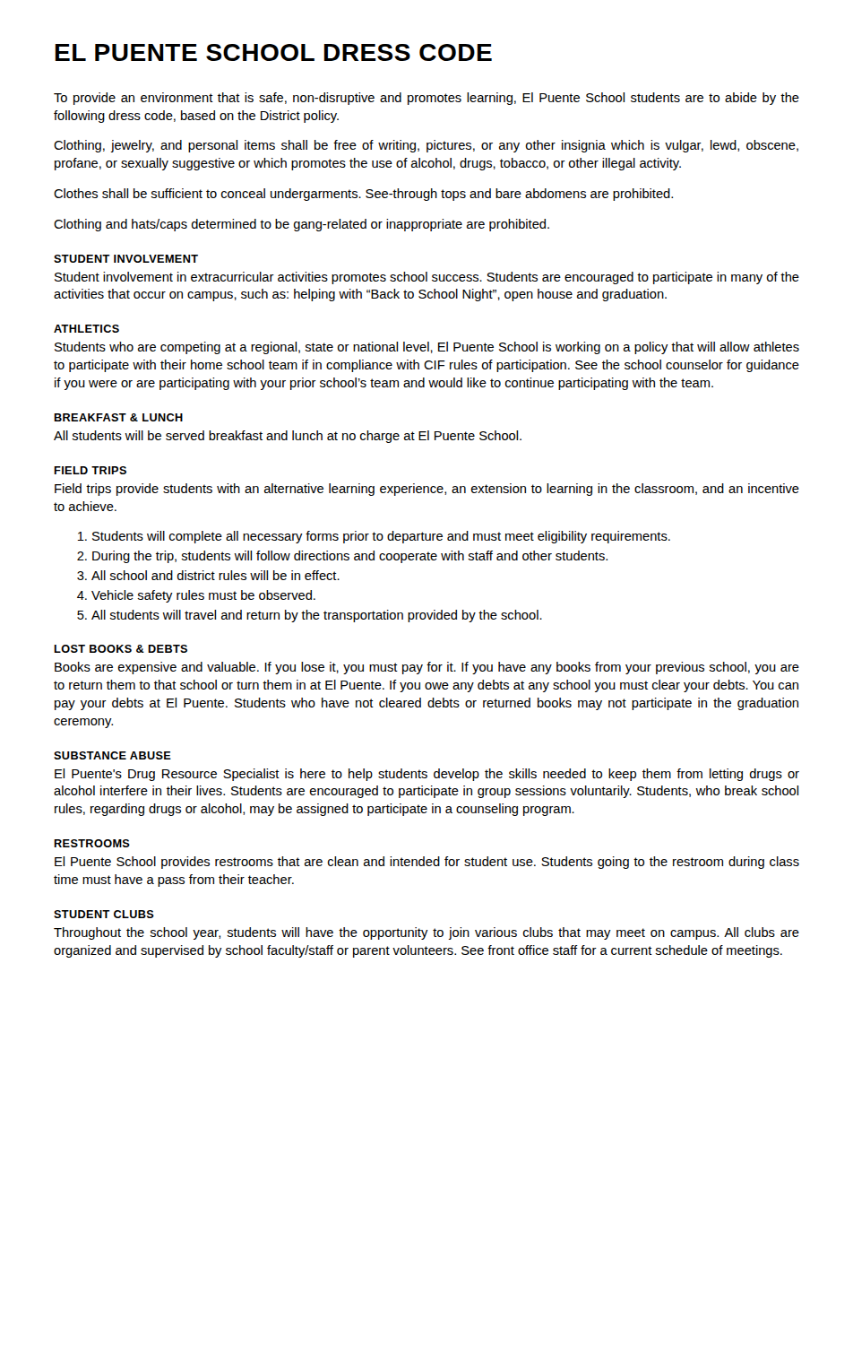EL PUENTE SCHOOL DRESS CODE
To provide an environment that is safe, non-disruptive and promotes learning, El Puente School students are to abide by the following dress code, based on the District policy.
Clothing, jewelry, and personal items shall be free of writing, pictures, or any other insignia which is vulgar, lewd, obscene, profane, or sexually suggestive or which promotes the use of alcohol, drugs, tobacco, or other illegal activity.
Clothes shall be sufficient to conceal undergarments. See-through tops and bare abdomens are prohibited.
Clothing and hats/caps determined to be gang-related or inappropriate are prohibited.
Student Involvement
Student involvement in extracurricular activities promotes school success. Students are encouraged to participate in many of the activities that occur on campus, such as: helping with “Back to School Night”, open house and graduation.
Athletics
Students who are competing at a regional, state or national level, El Puente School is working on a policy that will allow athletes to participate with their home school team if in compliance with CIF rules of participation. See the school counselor for guidance if you were or are participating with your prior school’s team and would like to continue participating with the team.
Breakfast & Lunch
All students will be served breakfast and lunch at no charge at El Puente School.
Field Trips
Field trips provide students with an alternative learning experience, an extension to learning in the classroom, and an incentive to achieve.
Students will complete all necessary forms prior to departure and must meet eligibility requirements.
During the trip, students will follow directions and cooperate with staff and other students.
All school and district rules will be in effect.
Vehicle safety rules must be observed.
All students will travel and return by the transportation provided by the school.
Lost Books & Debts
Books are expensive and valuable. If you lose it, you must pay for it. If you have any books from your previous school, you are to return them to that school or turn them in at El Puente. If you owe any debts at any school you must clear your debts. You can pay your debts at El Puente. Students who have not cleared debts or returned books may not participate in the graduation ceremony.
Substance Abuse
El Puente's Drug Resource Specialist is here to help students develop the skills needed to keep them from letting drugs or alcohol interfere in their lives. Students are encouraged to participate in group sessions voluntarily. Students, who break school rules, regarding drugs or alcohol, may be assigned to participate in a counseling program.
Restrooms
El Puente School provides restrooms that are clean and intended for student use. Students going to the restroom during class time must have a pass from their teacher.
Student Clubs
Throughout the school year, students will have the opportunity to join various clubs that may meet on campus. All clubs are organized and supervised by school faculty/staff or parent volunteers. See front office staff for a current schedule of meetings.